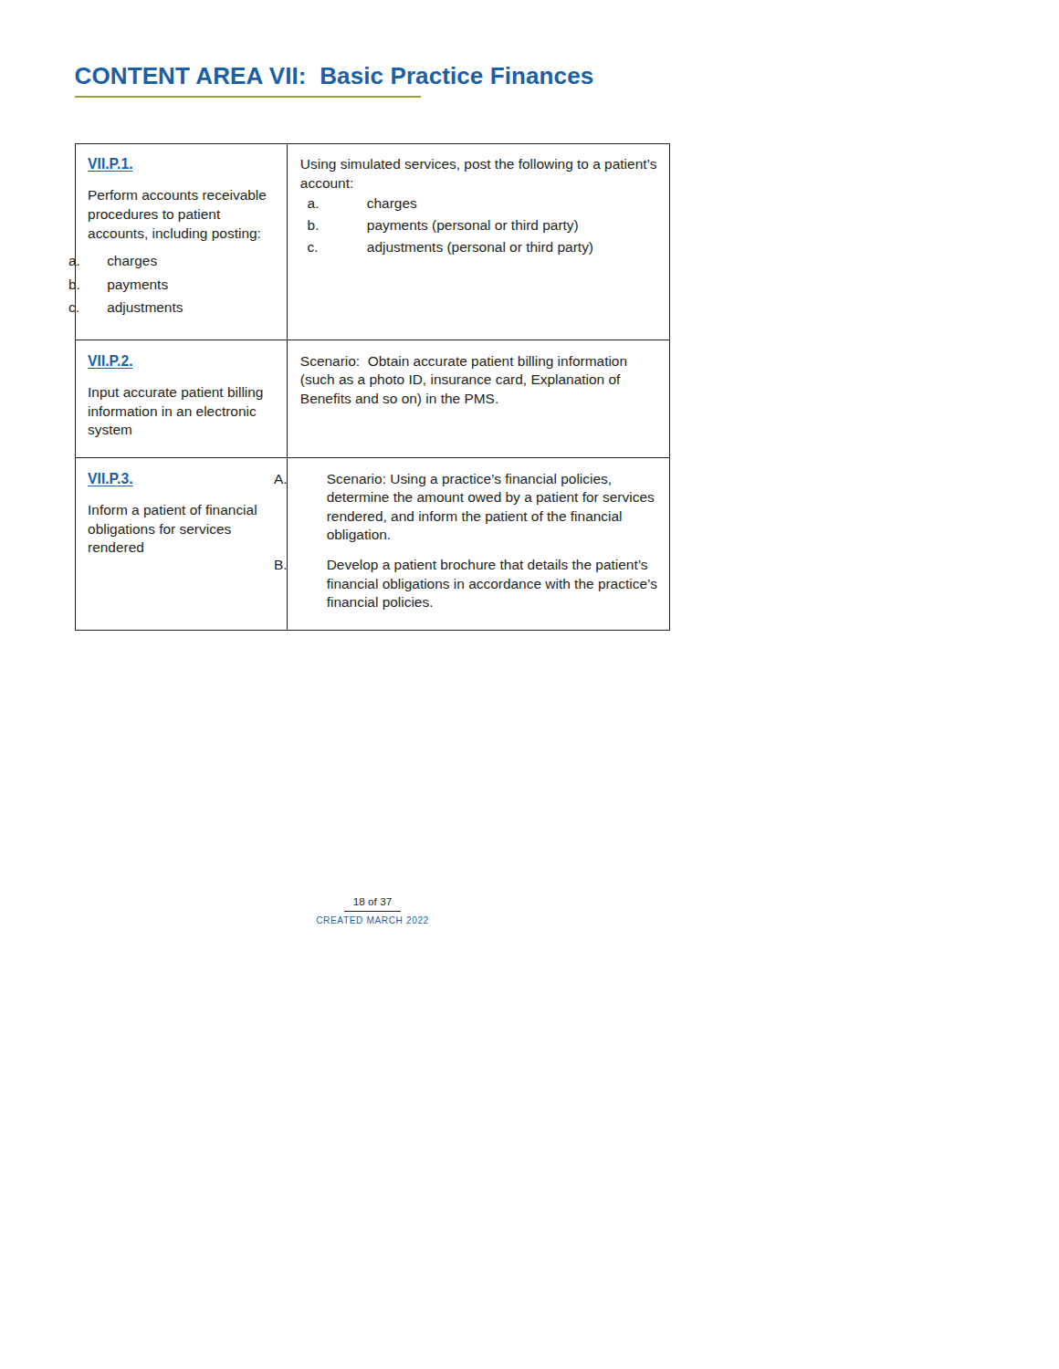CONTENT AREA VII: Basic Practice Finances
| VII.P.1. Perform accounts receivable procedures to patient accounts, including posting: a. charges b. payments c. adjustments | Using simulated services, post the following to a patient’s account: a. charges b. payments (personal or third party) c. adjustments (personal or third party) |
| VII.P.2. Input accurate patient billing information in an electronic system | Scenario: Obtain accurate patient billing information (such as a photo ID, insurance card, Explanation of Benefits and so on) in the PMS. |
| VII.P.3. Inform a patient of financial obligations for services rendered | A. Scenario: Using a practice’s financial policies, determine the amount owed by a patient for services rendered, and inform the patient of the financial obligation. B. Develop a patient brochure that details the patient’s financial obligations in accordance with the practice’s financial policies. |
18 of 37
CREATED MARCH 2022